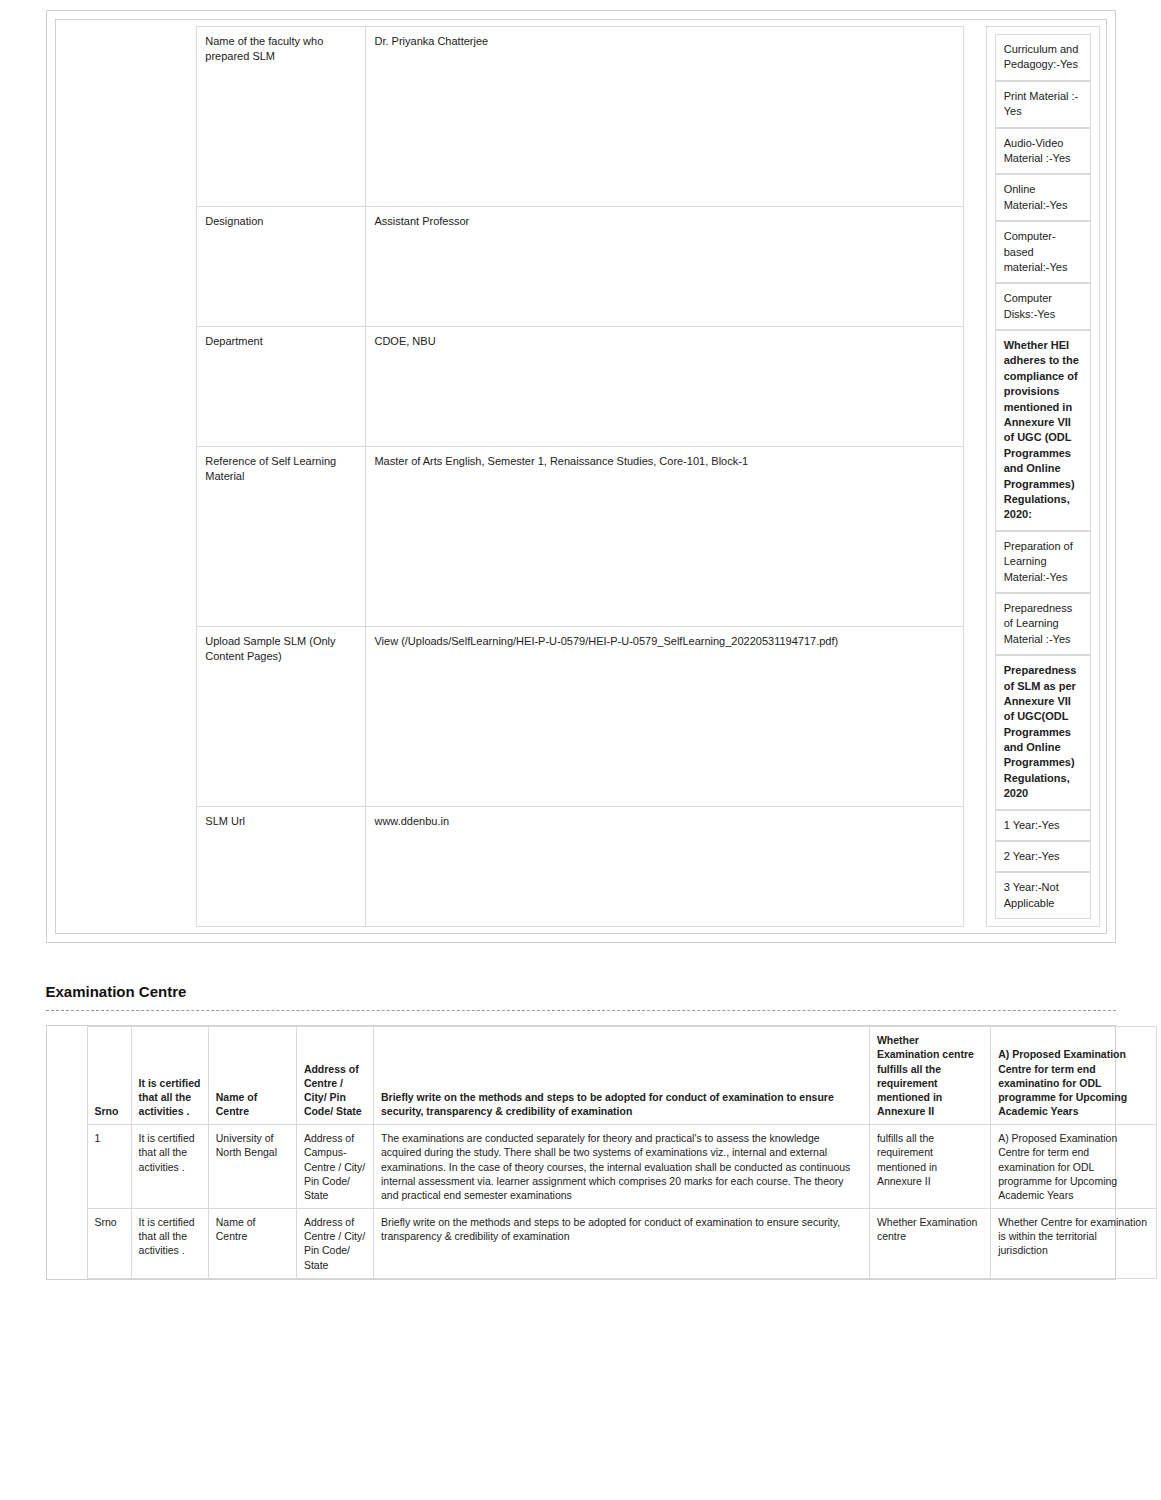| | | Name of the faculty who prepared SLM | Dr. Priyanka Chatterjee | | Curriculum and Pedagogy:-Yes Print Material :-Yes Audio-Video Material :-Yes Online Material:-Yes Computer-based material:-Yes Computer Disks:-Yes Whether HEI adheres to the compliance of provisions mentioned in Annexure VII of UGC (ODL Programmes and Online Programmes) Regulations, 2020: Preparation of Learning Material:-Yes Preparedness of Learning Material :-Yes Preparedness of SLM as per Annexure VII of UGC(ODL Programmes and Online Programmes) Regulations, 2020 1 Year:-Yes 2 Year:-Yes 3 Year:-Not Applicable |
| Designation | Assistant Professor |
| Department | CDOE, NBU |
| Reference of Self Learning Material | Master of Arts English, Semester 1, Renaissance Studies, Core-101, Block-1 |
| Upload Sample SLM (Only Content Pages) | View (/Uploads/SelfLearning/HEI-P-U-0579/HEI-P-U-0579_SelfLearning_20220531194717.pdf) |
| SLM Url | www.ddenbu.in |
Examination Centre
| Srno | It is certified that all the activities . | Name of Centre | Address of Centre / City/ Pin Code/ State | Briefly write on the methods and steps to be adopted for conduct of examination to ensure security, transparency & credibility of examination | Whether Examination centre fulfills all the requirement mentioned in Annexure II | A) Proposed Examination Centre for term end examinatino for ODL programme for Upcoming Academic Years |
| --- | --- | --- | --- | --- | --- | --- |
| 1 | It is certified that all the activities . | University of North Bengal | Address of Campus-Centre / City/ Pin Code/ State | The examinations are conducted separately for theory and practical's to assess the knowledge acquired during the study. There shall be two systems of examinations viz., internal and external examinations. In the case of theory courses, the internal evaluation shall be conducted as continuous internal assessment via. learner assignment which comprises 20 marks for each course. The theory and practical end semester examinations | fulfills all the requirement mentioned in Annexure II | A) Proposed Examination Centre for term end examination for ODL programme for Upcoming Academic Years |
| Srno | It is certified that all the activities . | Name of Centre | Address of Centre / City/ Pin Code/ State | Briefly write on the methods and steps to be adopted for conduct of examination to ensure security, transparency & credibility of examination | Whether Examination centre | Whether Centre for examination is within the territorial jurisdiction |